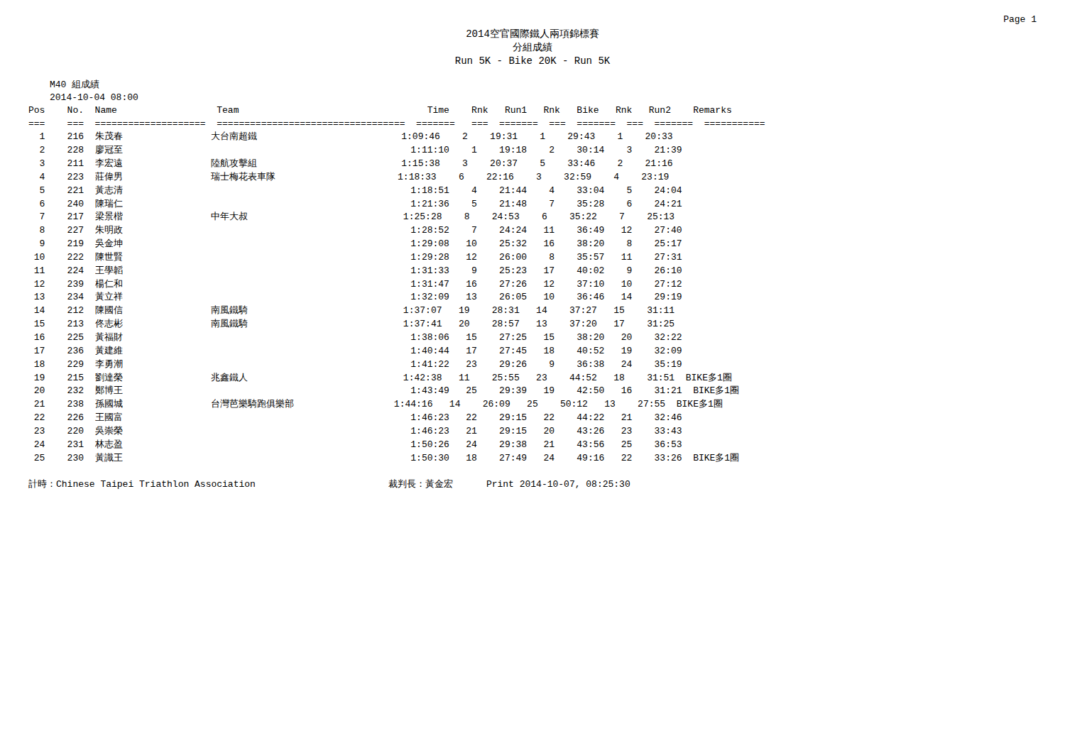Page 1
2014空官國際鐵人兩項錦標賽
分組成績
Run 5K - Bike 20K - Run 5K
M40 組成績
2014-10-04 08:00
Pos    No.  Name                  Team                                  Time    Rnk   Run1   Rnk   Bike   Rnk   Run2    Remarks
===    ===  ====================  ==================================  =======   ===  =======  ===  =======  ===  =======  ===========
  1    216  朱茂春                大台南超鐵                          1:09:46    2    19:31    1    29:43    1    20:33
  2    228  廖冠至                                                    1:11:10    1    19:18    2    30:14    3    21:39
  3    211  李宏遠                陸航攻擊組                          1:15:38    3    20:37    5    33:46    2    21:16
  4    223  莊偉男                瑞士梅花表車隊                      1:18:33    6    22:16    3    32:59    4    23:19
  5    221  黃志清                                                    1:18:51    4    21:44    4    33:04    5    24:04
  6    240  陳瑞仁                                                    1:21:36    5    21:48    7    35:28    6    24:21
  7    217  梁景楷                中年大叔                            1:25:28    8    24:53    6    35:22    7    25:13
  8    227  朱明政                                                    1:28:52    7    24:24   11    36:49   12    27:40
  9    219  吳金坤                                                    1:29:08   10    25:32   16    38:20    8    25:17
 10    222  陳世賢                                                    1:29:28   12    26:00    8    35:57   11    27:31
 11    224  王學韜                                                    1:31:33    9    25:23   17    40:02    9    26:10
 12    239  楊仁和                                                    1:31:47   16    27:26   12    37:10   10    27:12
 13    234  黃立祥                                                    1:32:09   13    26:05   10    36:46   14    29:19
 14    212  陳國信                南風鐵騎                            1:37:07   19    28:31   14    37:27   15    31:11
 15    213  佟志彬                南風鐵騎                            1:37:41   20    28:57   13    37:20   17    31:25
 16    225  黃福財                                                    1:38:06   15    27:25   15    38:20   20    32:22
 17    236  黃建維                                                    1:40:44   17    27:45   18    40:52   19    32:09
 18    229  李勇潮                                                    1:41:22   23    29:26    9    36:38   24    35:19
 19    215  劉達榮                兆鑫鐵人                            1:42:38   11    25:55   23    44:52   18    31:51  BIKE多1圈
 20    232  鄭博王                                                    1:43:49   25    29:39   19    42:50   16    31:21  BIKE多1圈
 21    238  孫國城                台灣芭樂騎跑俱樂部                  1:44:16   14    26:09   25    50:12   13    27:55  BIKE多1圈
 22    226  王國富                                                    1:46:23   22    29:15   22    44:22   21    32:46
 23    220  吳崇榮                                                    1:46:23   21    29:15   20    43:26   23    33:43
 24    231  林志盈                                                    1:50:26   24    29:38   21    43:56   25    36:53
 25    230  黃識王                                                    1:50:30   18    27:49   24    49:16   22    33:26  BIKE多1圈
計時：Chinese Taipei Triathlon Association 裁判長：黃金宏 Print 2014-10-07, 08:25:30